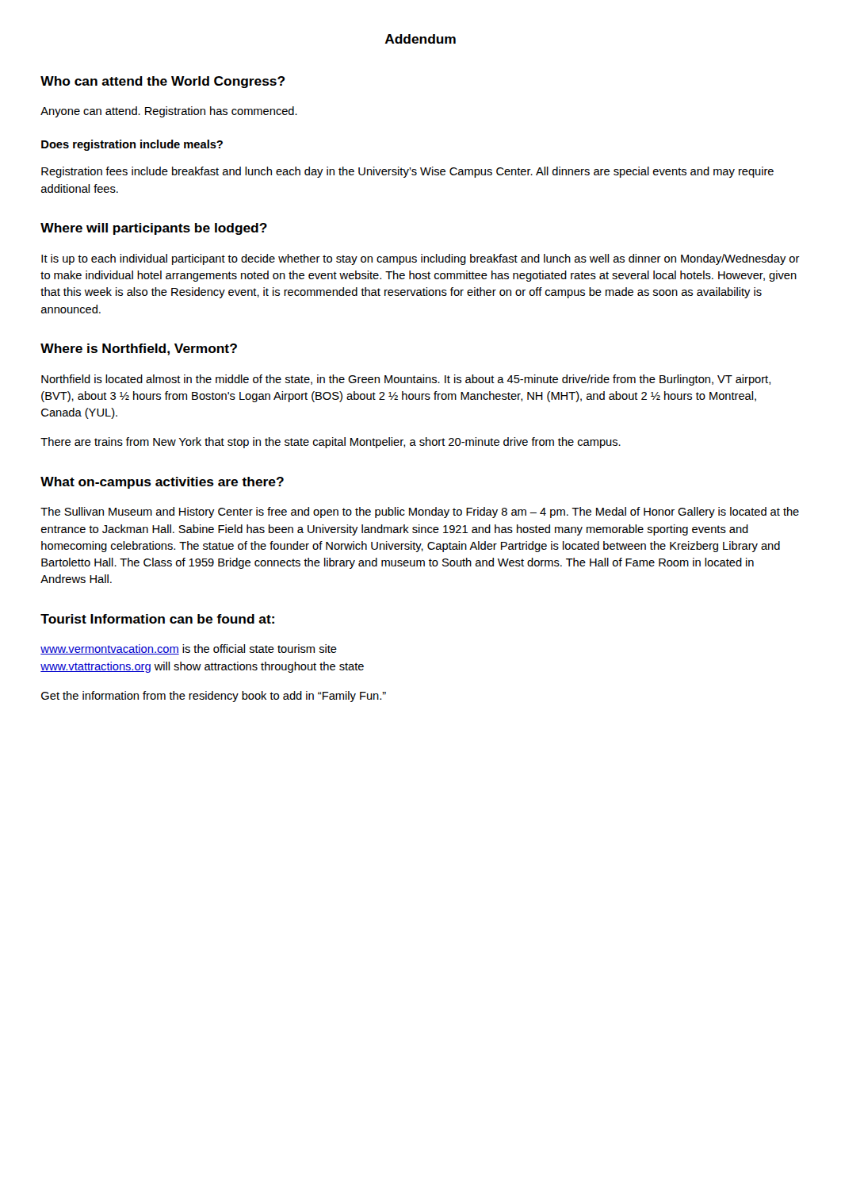Addendum
Who can attend the World Congress?
Anyone can attend. Registration has commenced.
Does registration include meals?
Registration fees include breakfast and lunch each day in the University’s Wise Campus Center. All dinners are special events and may require additional fees.
Where will participants be lodged?
It is up to each individual participant to decide whether to stay on campus including breakfast and lunch as well as dinner on Monday/Wednesday or to make individual hotel arrangements noted on the event website. The host committee has negotiated rates at several local hotels. However, given that this week is also the Residency event, it is recommended that reservations for either on or off campus be made as soon as availability is announced.
Where is Northfield, Vermont?
Northfield is located almost in the middle of the state, in the Green Mountains. It is about a 45-minute drive/ride from the Burlington, VT airport, (BVT), about 3 ½ hours from Boston's Logan Airport (BOS) about 2 ½ hours from Manchester, NH (MHT), and about 2 ½ hours to Montreal, Canada (YUL).
There are trains from New York that stop in the state capital Montpelier, a short 20-minute drive from the campus.
What on-campus activities are there?
The Sullivan Museum and History Center is free and open to the public Monday to Friday 8 am – 4 pm. The Medal of Honor Gallery is located at the entrance to Jackman Hall. Sabine Field has been a University landmark since 1921 and has hosted many memorable sporting events and homecoming celebrations. The statue of the founder of Norwich University, Captain Alder Partridge is located between the Kreizberg Library and Bartoletto Hall. The Class of 1959 Bridge connects the library and museum to South and West dorms. The Hall of Fame Room in located in Andrews Hall.
Tourist Information can be found at:
www.vermontvacation.com is the official state tourism site
www.vtattractions.org will show attractions throughout the state
Get the information from the residency book to add in “Family Fun.”